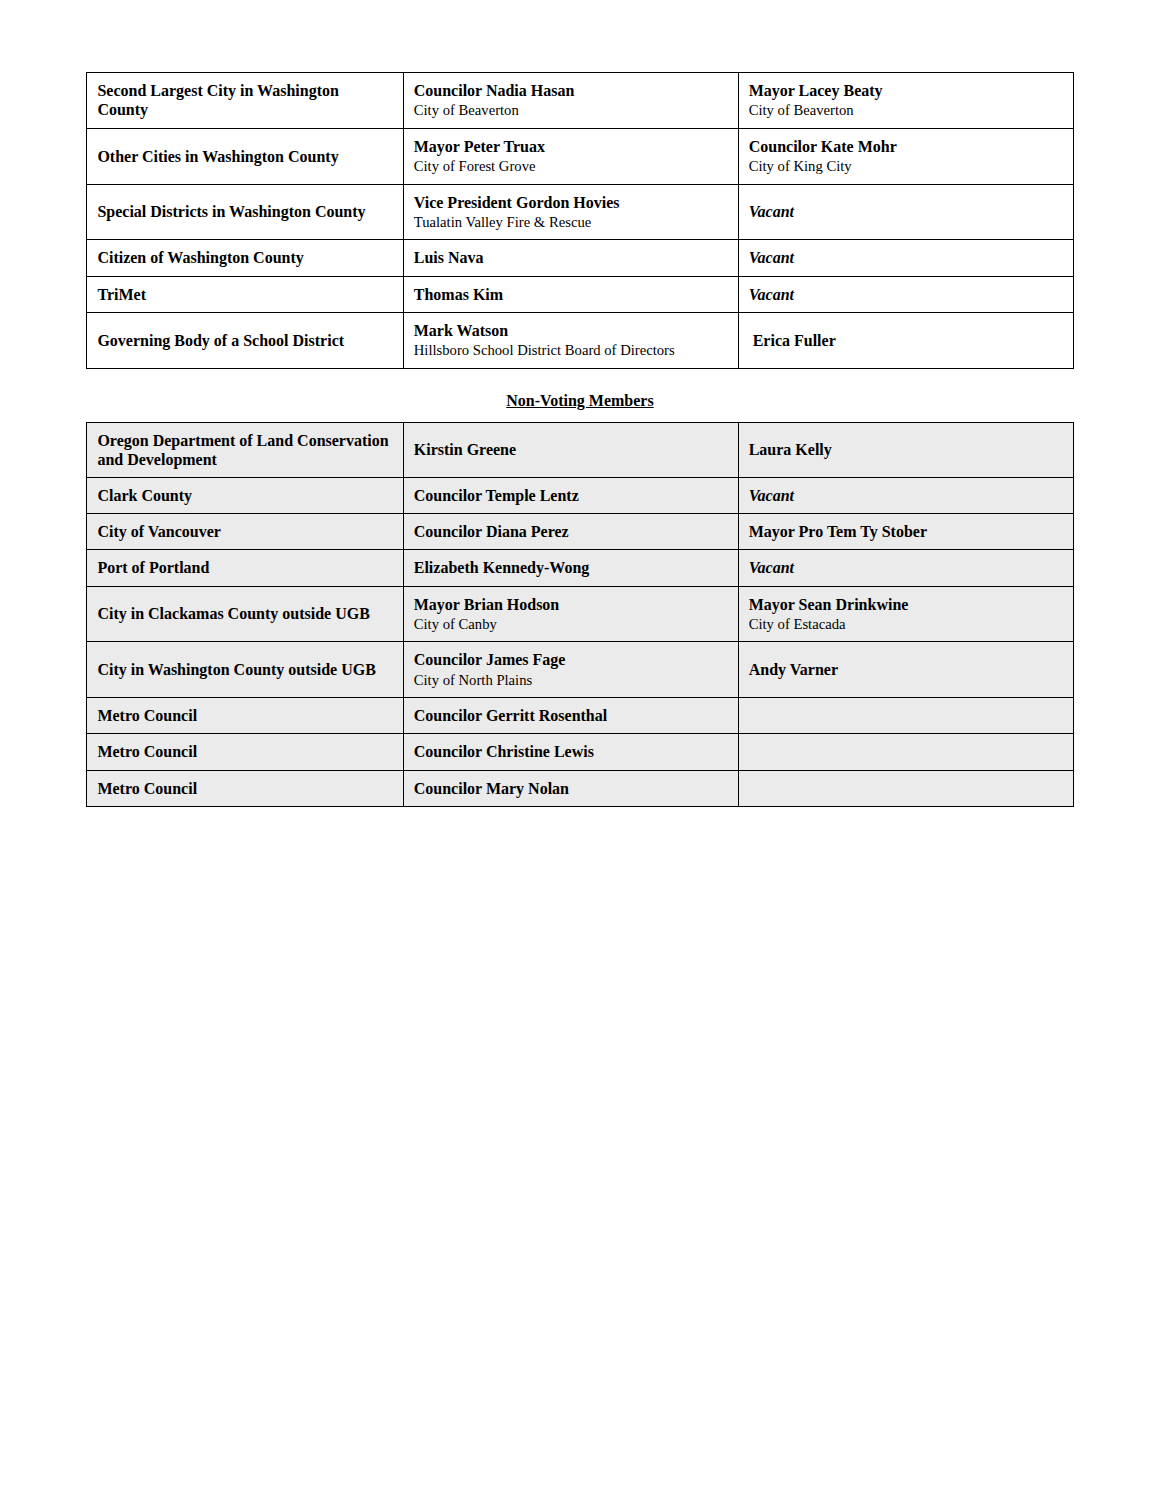| Second Largest City in Washington County | Councilor Nadia Hasan City of Beaverton | Mayor Lacey Beaty City of Beaverton |
| Other Cities in Washington County | Mayor Peter Truax City of Forest Grove | Councilor Kate Mohr City of King City |
| Special Districts in Washington County | Vice President Gordon Hovies Tualatin Valley Fire & Rescue | Vacant |
| Citizen of Washington County | Luis Nava | Vacant |
| TriMet | Thomas Kim | Vacant |
| Governing Body of a School District | Mark Watson Hillsboro School District Board of Directors | Erica Fuller |
Non-Voting Members
| Oregon Department of Land Conservation and Development | Kirstin Greene | Laura Kelly |
| Clark County | Councilor Temple Lentz | Vacant |
| City of Vancouver | Councilor Diana Perez | Mayor Pro Tem Ty Stober |
| Port of Portland | Elizabeth Kennedy-Wong | Vacant |
| City in Clackamas County outside UGB | Mayor Brian Hodson City of Canby | Mayor Sean Drinkwine City of Estacada |
| City in Washington County outside UGB | Councilor James Fage City of North Plains | Andy Varner |
| Metro Council | Councilor Gerritt Rosenthal | |
| Metro Council | Councilor Christine Lewis | |
| Metro Council | Councilor Mary Nolan | |